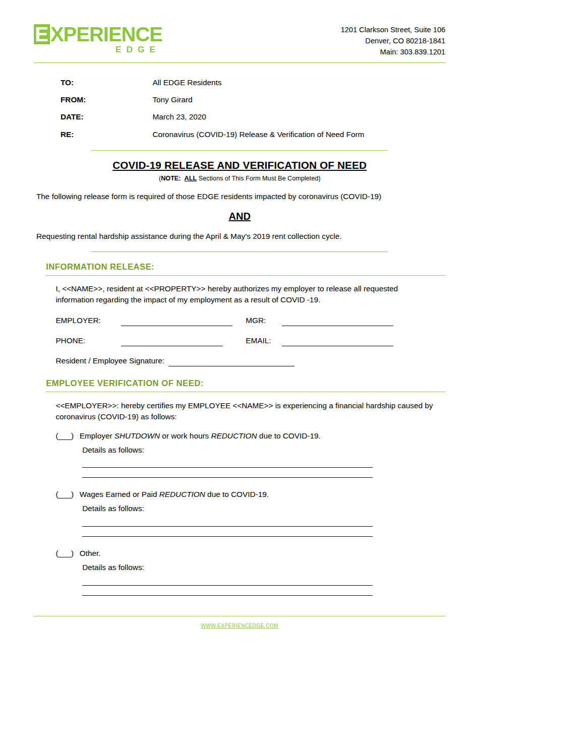EXPERIENCE
EDGE
1201 Clarkson Street, Suite 106
Denver, CO 80218-1841
Main: 303.839.1201
| TO: | All EDGE Residents |
| FROM: | Tony Girard |
| DATE: | March 23, 2020 |
| RE: | Coronavirus (COVID-19) Release & Verification of Need Form |
COVID-19 RELEASE AND VERIFICATION OF NEED
(NOTE: ALL Sections of This Form Must Be Completed)
The following release form is required of those EDGE residents impacted by coronavirus (COVID-19)
AND
Requesting rental hardship assistance during the April & May’s 2019 rent collection cycle.
INFORMATION RELEASE:
I, <<NAME>>, resident at <<PROPERTY>> hereby authorizes my employer to release all requested information regarding the impact of my employment as a result of COVID -19.
EMPLOYER:
MGR:
PHONE:
EMAIL:
Resident / Employee Signature:
EMPLOYEE VERIFICATION OF NEED:
<<EMPLOYER>>: hereby certifies my EMPLOYEE <<NAME>> is experiencing a financial hardship caused by coronavirus (COVID-19) as follows:
(___) Employer SHUTDOWN or work hours REDUCTION due to COVID-19.
Details as follows:
(___) Wages Earned or Paid REDUCTION due to COVID-19.
Details as follows:
(___) Other.
Details as follows:
WWW.EXPERIENCEDGE.COM